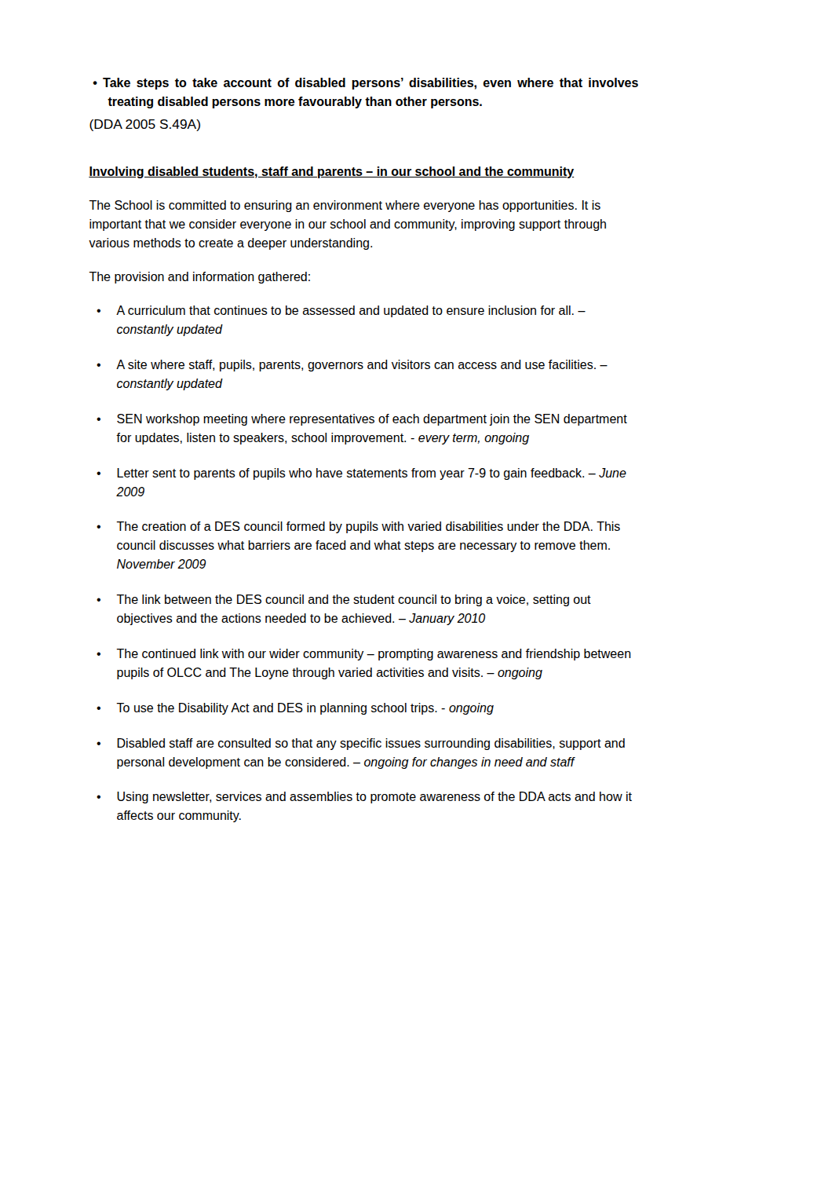• Take steps to take account of disabled persons’ disabilities, even where that involves treating disabled persons more favourably than other persons.
(DDA 2005 S.49A)
Involving disabled students, staff and parents – in our school and the community
The School is committed to ensuring an environment where everyone has opportunities. It is important that we consider everyone in our school and community, improving support through various methods to create a deeper understanding.
The provision and information gathered:
A curriculum that continues to be assessed and updated to ensure inclusion for all. – constantly updated
A site where staff, pupils, parents, governors and visitors can access and use facilities. – constantly updated
SEN workshop meeting where representatives of each department join the SEN department for updates, listen to speakers, school improvement. - every term, ongoing
Letter sent to parents of pupils who have statements from year 7-9 to gain feedback. – June 2009
The creation of a DES council formed by pupils with varied disabilities under the DDA. This council discusses what barriers are faced and what steps are necessary to remove them. November 2009
The link between the DES council and the student council to bring a voice, setting out objectives and the actions needed to be achieved. – January 2010
The continued link with our wider community – prompting awareness and friendship between pupils of OLCC and The Loyne through varied activities and visits. – ongoing
To use the Disability Act and DES in planning school trips. - ongoing
Disabled staff are consulted so that any specific issues surrounding disabilities, support and personal development can be considered. – ongoing for changes in need and staff
Using newsletter, services and assemblies to promote awareness of the DDA acts and how it affects our community.